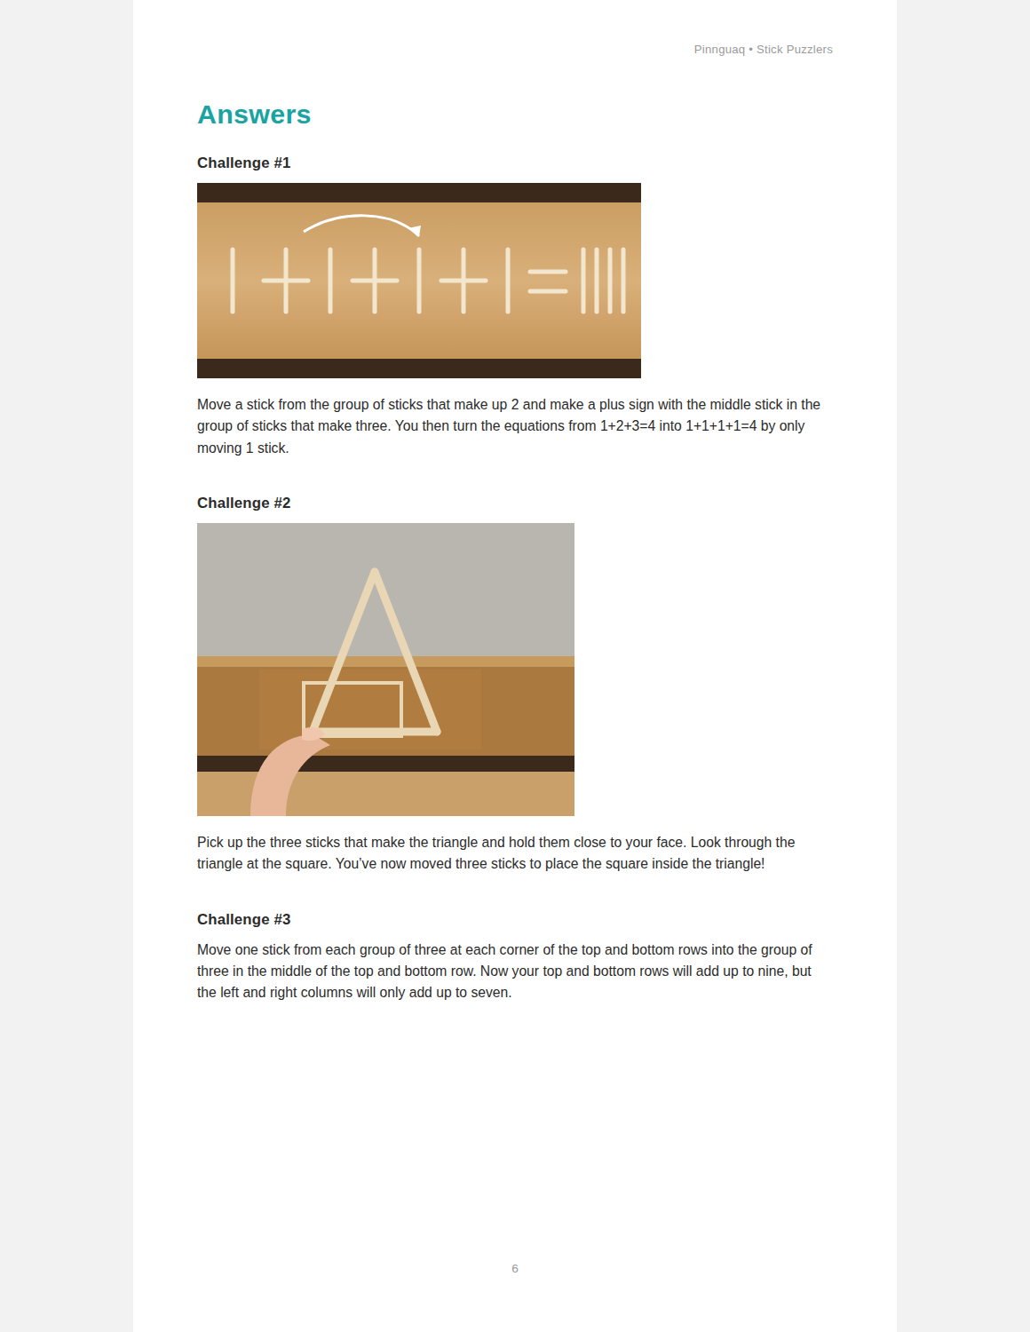Pinnguaq • Stick Puzzlers
Answers
Challenge #1
Move a stick from the group of sticks that make up 2 and make a plus sign with the middle stick in the group of sticks that make three. You then turn the equations from 1+2+3=4 into 1+1+1+1=4 by only moving 1 stick.
Challenge #2
Pick up the three sticks that make the triangle and hold them close to your face. Look through the triangle at the square. You’ve now moved three sticks to place the square inside the triangle!
Challenge #3
Move one stick from each group of three at each corner of the top and bottom rows into the group of three in the middle of the top and bottom row. Now your top and bottom rows will add up to nine, but the left and right columns will only add up to seven.
6